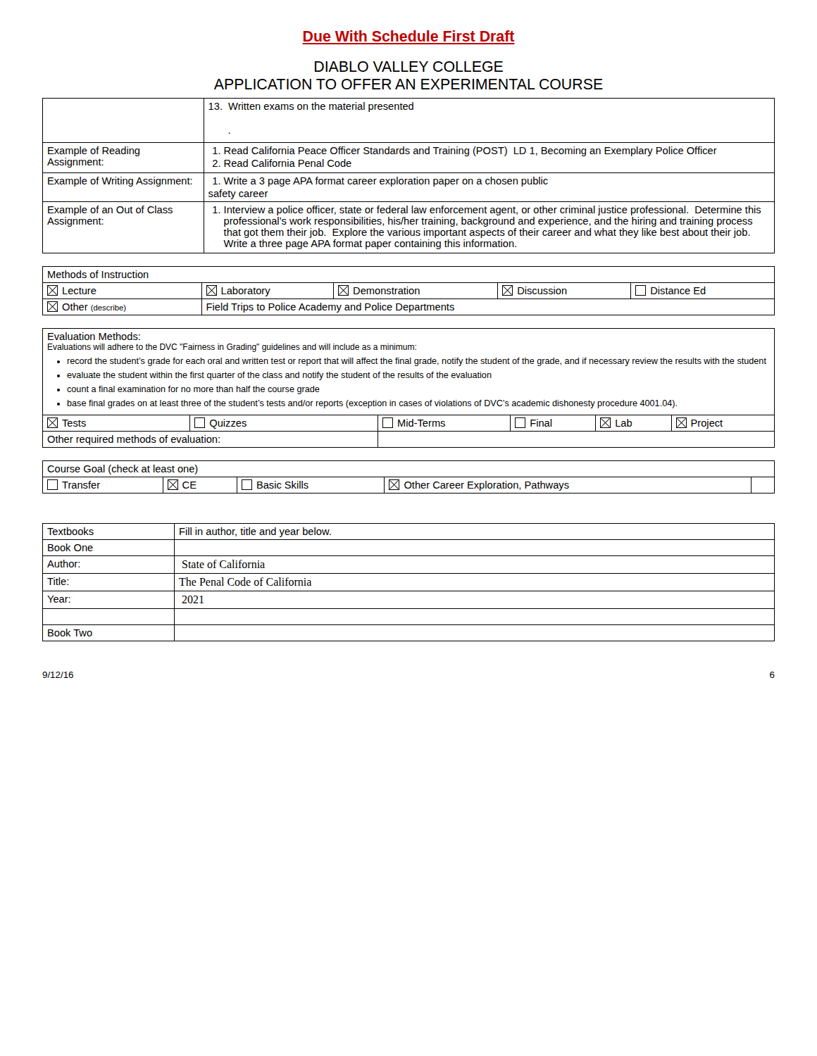Due With Schedule First Draft
DIABLO VALLEY COLLEGE
APPLICATION TO OFFER AN EXPERIMENTAL COURSE
| | 13. Written exams on the material presented . |
| Example of Reading Assignment: | Read California Peace Officer Standards and Training (POST) LD 1, Becoming an Exemplary Police Officer Read California Penal Code |
| Example of Writing Assignment: | Write a 3 page APA format career exploration paper on a chosen public safety career |
| Example of an Out of Class Assignment: | Interview a police officer, state or federal law enforcement agent, or other criminal justice professional. Determine this professional’s work responsibilities, his/her training, background and experience, and the hiring and training process that got them their job. Explore the various important aspects of their career and what they like best about their job. Write a three page APA format paper containing this information. |
| Methods of Instruction |
| Lecture | Laboratory | Demonstration | Discussion | Distance Ed |
| Other (describe) | Field Trips to Police Academy and Police Departments |
| Evaluation Methods: Evaluations will adhere to the DVC "Fairness in Grading" guidelines and will include as a minimum: record the student’s grade for each oral and written test or report that will affect the final grade, notify the student of the grade, and if necessary review the results with the student evaluate the student within the first quarter of the class and notify the student of the results of the evaluation count a final examination for no more than half the course grade base final grades on at least three of the student’s tests and/or reports (exception in cases of violations of DVC’s academic dishonesty procedure 4001.04). |
| Tests | Quizzes | Mid-Terms | Final | Lab | Project |
| Other required methods of evaluation: | |
| Course Goal (check at least one) |
| Transfer | CE | Basic Skills | Other Career Exploration, Pathways | |
| Textbooks | Fill in author, title and year below. |
| Book One | |
| Author: | State of California |
| Title: | The Penal Code of California |
| Year: | 2021 |
| Book Two | |
9/12/16
6